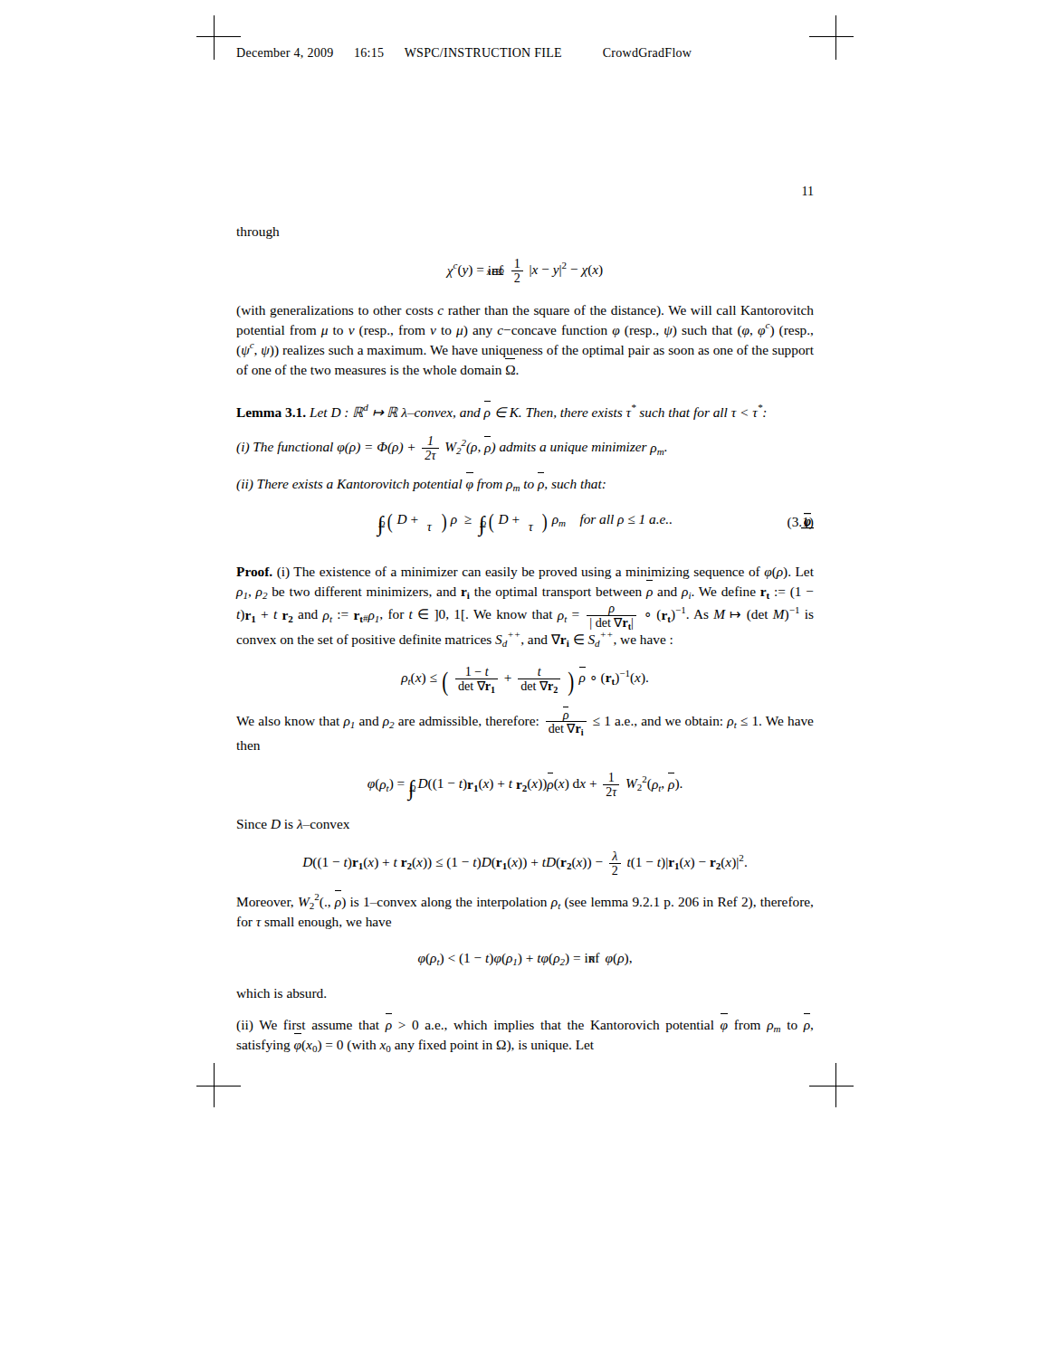December 4, 2009 16:15 WSPC/INSTRUCTION FILE CrowdGradFlow
11
through
χc(y) = infx∈Ω 12 |x − y|2 − χ(x)
(with generalizations to other costs c rather than the square of the distance). We will call Kantorovitch potential from μ to ν (resp., from ν to μ) any c−concave function φ (resp., ψ) such that (φ, φc) (resp., (ψc, ψ)) realizes such a maximum. We have uniqueness of the optimal pair as soon as one of the support of one of the two measures is the whole domain Ω.
Lemma 3.1. Let D : ℝd ↦ ℝ λ–convex, and ρ ∈ K. Then, there exists τ* such that for all τ < τ*:
(i) The functional φ(ρ) = Φ(ρ) + 12τ W22(ρ, ρ) admits a unique minimizer ρm.
(ii) There exists a Kantorovitch potential φ from ρm to ρ, such that:
∫Ω ( D + φτ ) ρ ≥ ∫Ω ( D + φτ ) ρm for all ρ ≤ 1 a.e.. (3.1)
Proof. (i) The existence of a minimizer can easily be proved using a minimizing sequence of φ(ρ). Let ρ1, ρ2 be two different minimizers, and ri the optimal transport between ρ and ρi. We define rt := (1 − t)r1 + t r2 and ρt := rt#ρ1, for t ∈ ]0, 1[. We know that ρt = ρ| det ∇rt| ∘ (rt)−1. As M ↦ (det M)−1 is convex on the set of positive definite matrices Sd++, and ∇ri ∈ Sd++, we have :
ρt(x) ≤ ( 1 − t det ∇r1 + tdet ∇r2 ) ρ ∘ (rt)−1(x).
We also know that ρ1 and ρ2 are admissible, therefore: ρdet ∇ri ≤ 1 a.e., and we obtain: ρt ≤ 1. We have then
φ(ρt) = ∫Ω D((1 − t)r1(x) + t r2(x))ρ(x) dx + 12τ W22(ρt, ρ).
Since D is λ–convex
D((1 − t)r1(x) + t r2(x)) ≤ (1 − t)D(r1(x)) + tD(r2(x)) − λ 2 t(1 − t)|r1(x) − r2(x)|2.
Moreover, W22(., ρ) is 1–convex along the interpolation ρt (see lemma 9.2.1 p. 206 in Ref 2), therefore, for τ small enough, we have
φ(ρt) < (1 − t)φ(ρ1) + tφ(ρ2) = infK φ(ρ),
which is absurd.
(ii) We first assume that ρ > 0 a.e., which implies that the Kantorovich potential φ from ρm to ρ, satisfying φ(x0) = 0 (with x0 any fixed point in Ω), is unique. Let